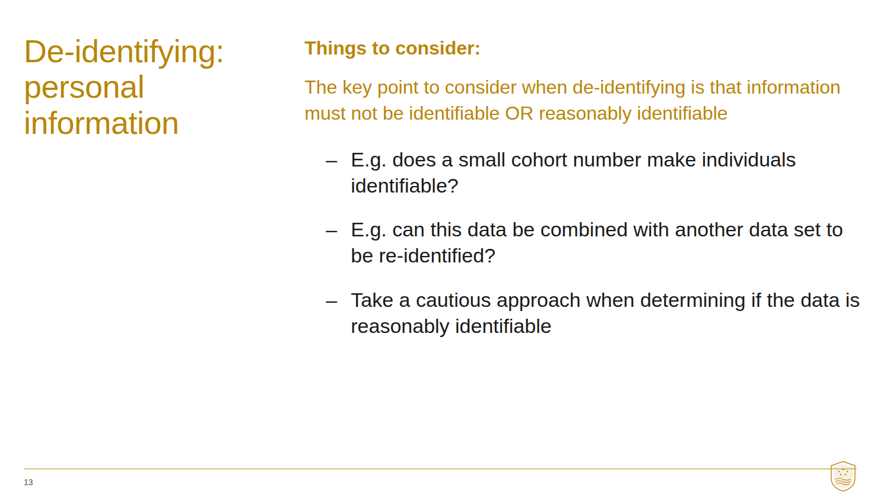De-identifying: personal information
Things to consider:
The key point to consider when de-identifying is that information must not be identifiable OR reasonably identifiable
E.g. does a small cohort number make individuals identifiable?
E.g. can this data be combined with another data set to be re-identified?
Take a cautious approach when determining if the data is reasonably identifiable
13